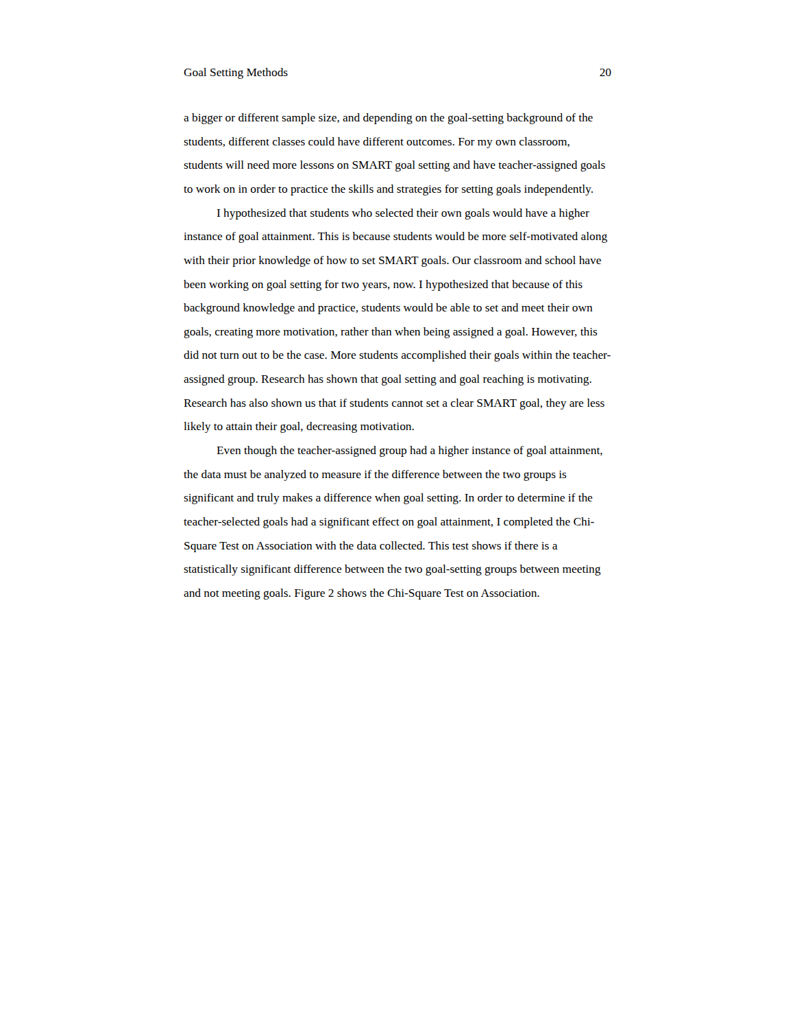Goal Setting Methods 20
a bigger or different sample size, and depending on the goal-setting background of the students, different classes could have different outcomes. For my own classroom, students will need more lessons on SMART goal setting and have teacher-assigned goals to work on in order to practice the skills and strategies for setting goals independently.
I hypothesized that students who selected their own goals would have a higher instance of goal attainment. This is because students would be more self-motivated along with their prior knowledge of how to set SMART goals. Our classroom and school have been working on goal setting for two years, now. I hypothesized that because of this background knowledge and practice, students would be able to set and meet their own goals, creating more motivation, rather than when being assigned a goal. However, this did not turn out to be the case. More students accomplished their goals within the teacher-assigned group. Research has shown that goal setting and goal reaching is motivating. Research has also shown us that if students cannot set a clear SMART goal, they are less likely to attain their goal, decreasing motivation.
Even though the teacher-assigned group had a higher instance of goal attainment, the data must be analyzed to measure if the difference between the two groups is significant and truly makes a difference when goal setting. In order to determine if the teacher-selected goals had a significant effect on goal attainment, I completed the Chi-Square Test on Association with the data collected. This test shows if there is a statistically significant difference between the two goal-setting groups between meeting and not meeting goals. Figure 2 shows the Chi-Square Test on Association.